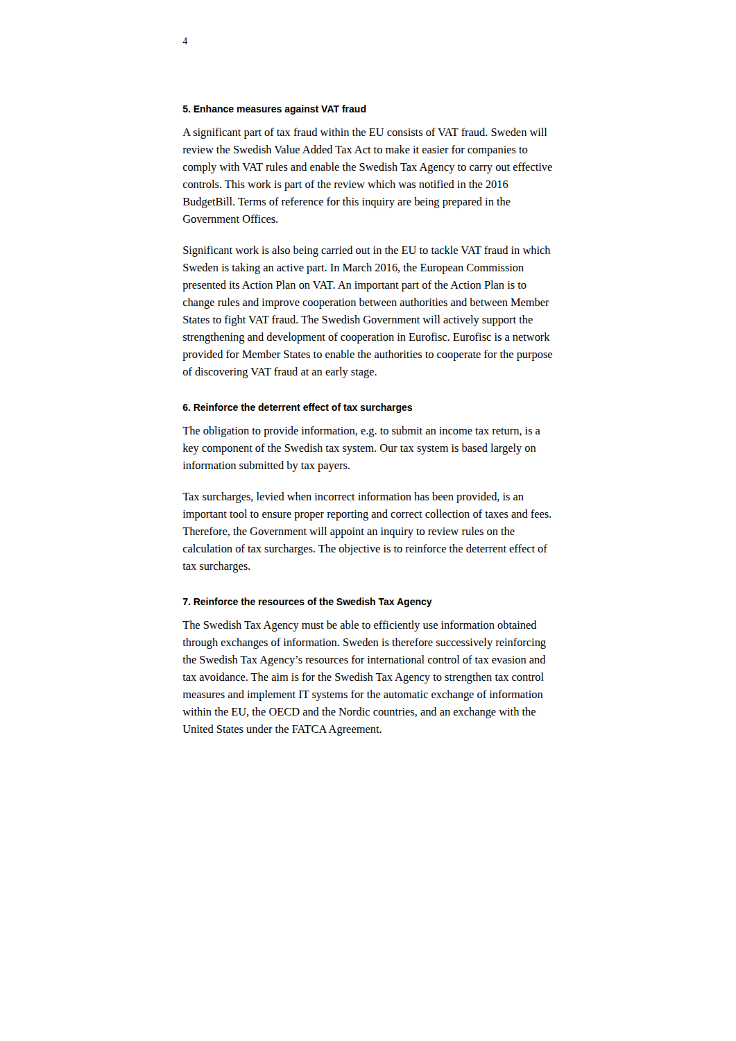4
5. Enhance measures against VAT fraud
A significant part of tax fraud within the EU consists of VAT fraud. Sweden will review the Swedish Value Added Tax Act to make it easier for companies to comply with VAT rules and enable the Swedish Tax Agency to carry out effective controls. This work is part of the review which was notified in the 2016 BudgetBill. Terms of reference for this inquiry are being prepared in the Government Offices.
Significant work is also being carried out in the EU to tackle VAT fraud in which Sweden is taking an active part. In March 2016, the European Commission presented its Action Plan on VAT. An important part of the Action Plan is to change rules and improve cooperation between authorities and between Member States to fight VAT fraud. The Swedish Government will actively support the strengthening and development of cooperation in Eurofisc. Eurofisc is a network provided for Member States to enable the authorities to cooperate for the purpose of discovering VAT fraud at an early stage.
6. Reinforce the deterrent effect of tax surcharges
The obligation to provide information, e.g. to submit an income tax return, is a key component of the Swedish tax system. Our tax system is based largely on information submitted by tax payers.
Tax surcharges, levied when incorrect information has been provided, is an important tool to ensure proper reporting and correct collection of taxes and fees. Therefore, the Government will appoint an inquiry to review rules on the calculation of tax surcharges. The objective is to reinforce the deterrent effect of tax surcharges.
7. Reinforce the resources of the Swedish Tax Agency
The Swedish Tax Agency must be able to efficiently use information obtained through exchanges of information. Sweden is therefore successively reinforcing the Swedish Tax Agency’s resources for international control of tax evasion and tax avoidance. The aim is for the Swedish Tax Agency to strengthen tax control measures and implement IT systems for the automatic exchange of information within the EU, the OECD and the Nordic countries, and an exchange with the United States under the FATCA Agreement.